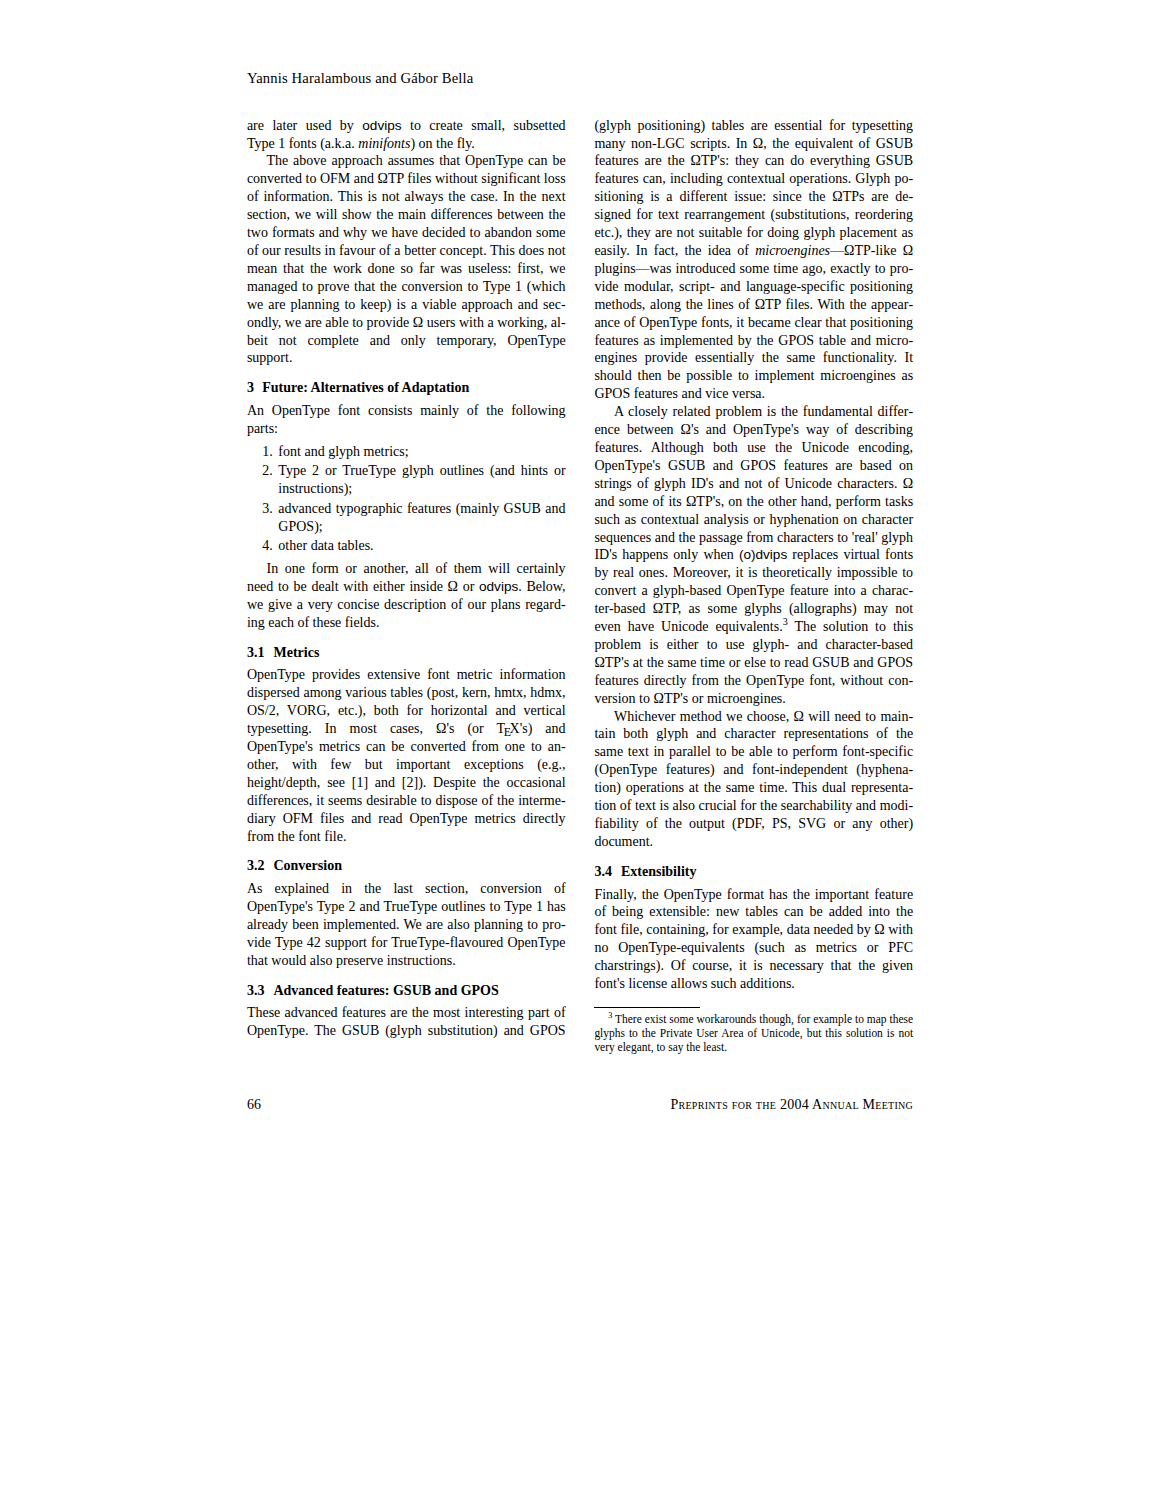Yannis Haralambous and Gábor Bella
are later used by odvips to create small, subsetted Type 1 fonts (a.k.a. minifonts) on the fly.
The above approach assumes that OpenType can be converted to OFM and ΩTP files without significant loss of information. This is not always the case. In the next section, we will show the main differences between the two formats and why we have decided to abandon some of our results in favour of a better concept. This does not mean that the work done so far was useless: first, we managed to prove that the conversion to Type 1 (which we are planning to keep) is a viable approach and secondly, we are able to provide Ω users with a working, albeit not complete and only temporary, OpenType support.
3 Future: Alternatives of Adaptation
An OpenType font consists mainly of the following parts:
font and glyph metrics;
Type 2 or TrueType glyph outlines (and hints or instructions);
advanced typographic features (mainly GSUB and GPOS);
other data tables.
In one form or another, all of them will certainly need to be dealt with either inside Ω or odvips. Below, we give a very concise description of our plans regarding each of these fields.
3.1 Metrics
OpenType provides extensive font metric information dispersed among various tables (post, kern, hmtx, hdmx, OS/2, VORG, etc.), both for horizontal and vertical typesetting. In most cases, Ω's (or Te X's) and OpenType's metrics can be converted from one to another, with few but important exceptions (e.g., height/depth, see [1] and [2]). Despite the occasional differences, it seems desirable to dispose of the intermediary OFM files and read OpenType metrics directly from the font file.
3.2 Conversion
As explained in the last section, conversion of OpenType's Type 2 and TrueType outlines to Type 1 has already been implemented. We are also planning to provide Type 42 support for TrueType-flavoured OpenType that would also preserve instructions.
3.3 Advanced features: GSUB and GPOS
These advanced features are the most interesting part of OpenType. The GSUB (glyph substitution) and GPOS (glyph positioning) tables are essential for typesetting many non-LGC scripts. In Ω, the equivalent of GSUB features are the ΩTP's: they can do everything GSUB features can, including contextual operations. Glyph positioning is a different issue: since the ΩTPs are designed for text rearrangement (substitutions, reordering etc.), they are not suitable for doing glyph placement as easily. In fact, the idea of microengines—ΩTP-like Ω plugins—was introduced some time ago, exactly to provide modular, script- and language-specific positioning methods, along the lines of ΩTP files. With the appearance of OpenType fonts, it became clear that positioning features as implemented by the GPOS table and microengines provide essentially the same functionality. It should then be possible to implement microengines as GPOS features and vice versa.
A closely related problem is the fundamental difference between Ω's and OpenType's way of describing features. Although both use the Unicode encoding, OpenType's GSUB and GPOS features are based on strings of glyph ID's and not of Unicode characters. Ω and some of its ΩTP's, on the other hand, perform tasks such as contextual analysis or hyphenation on character sequences and the passage from characters to 'real' glyph ID's happens only when (o)dvips replaces virtual fonts by real ones. Moreover, it is theoretically impossible to convert a glyph-based OpenType feature into a character-based ΩTP, as some glyphs (allographs) may not even have Unicode equivalents.3 The solution to this problem is either to use glyph- and character-based ΩTP's at the same time or else to read GSUB and GPOS features directly from the OpenType font, without conversion to ΩTP's or microengines.
Whichever method we choose, Ω will need to maintain both glyph and character representations of the same text in parallel to be able to perform font-specific (OpenType features) and font-independent (hyphenation) operations at the same time. This dual representation of text is also crucial for the searchability and modifiability of the output (PDF, PS, SVG or any other) document.
3.4 Extensibility
Finally, the OpenType format has the important feature of being extensible: new tables can be added into the font file, containing, for example, data needed by Ω with no OpenType-equivalents (such as metrics or PFC charstrings). Of course, it is necessary that the given font's license allows such additions.
3 There exist some workarounds though, for example to map these glyphs to the Private User Area of Unicode, but this solution is not very elegant, to say the least.
66
Preprints for the 2004 Annual Meeting